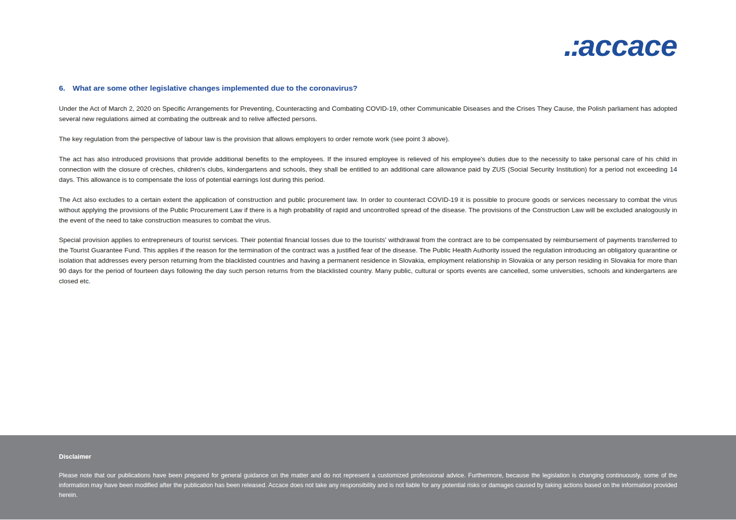.: accace
6. What are some other legislative changes implemented due to the coronavirus?
Under the Act of March 2, 2020 on Specific Arrangements for Preventing, Counteracting and Combating COVID-19, other Communicable Diseases and the Crises They Cause, the Polish parliament has adopted several new regulations aimed at combating the outbreak and to relive affected persons.
The key regulation from the perspective of labour law is the provision that allows employers to order remote work (see point 3 above).
The act has also introduced provisions that provide additional benefits to the employees. If the insured employee is relieved of his employee's duties due to the necessity to take personal care of his child in connection with the closure of crèches, children's clubs, kindergartens and schools, they shall be entitled to an additional care allowance paid by ZUS (Social Security Institution) for a period not exceeding 14 days. This allowance is to compensate the loss of potential earnings lost during this period.
The Act also excludes to a certain extent the application of construction and public procurement law. In order to counteract COVID-19 it is possible to procure goods or services necessary to combat the virus without applying the provisions of the Public Procurement Law if there is a high probability of rapid and uncontrolled spread of the disease. The provisions of the Construction Law will be excluded analogously in the event of the need to take construction measures to combat the virus.
Special provision applies to entrepreneurs of tourist services. Their potential financial losses due to the tourists' withdrawal from the contract are to be compensated by reimbursement of payments transferred to the Tourist Guarantee Fund. This applies if the reason for the termination of the contract was a justified fear of the disease. The Public Health Authority issued the regulation introducing an obligatory quarantine or isolation that addresses every person returning from the blacklisted countries and having a permanent residence in Slovakia, employment relationship in Slovakia or any person residing in Slovakia for more than 90 days for the period of fourteen days following the day such person returns from the blacklisted country. Many public, cultural or sports events are cancelled, some universities, schools and kindergartens are closed etc.
Disclaimer
Please note that our publications have been prepared for general guidance on the matter and do not represent a customized professional advice. Furthermore, because the legislation is changing continuously, some of the information may have been modified after the publication has been released. Accace does not take any responsibility and is not liable for any potential risks or damages caused by taking actions based on the information provided herein.